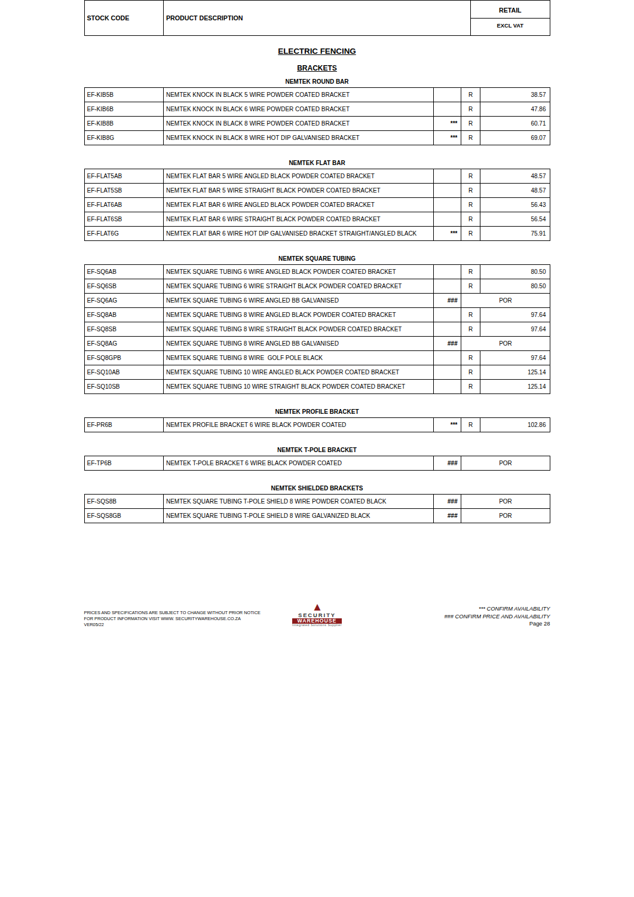| STOCK CODE | PRODUCT DESCRIPTION | RETAIL EXCL VAT |
ELECTRIC FENCING
BRACKETS
NEMTEK ROUND BAR
| EF-KIB5B | NEMTEK KNOCK IN BLACK 5 WIRE POWDER COATED BRACKET | | R | 38.57 |
| EF-KIB6B | NEMTEK KNOCK IN BLACK 6 WIRE POWDER COATED BRACKET | | R | 47.86 |
| EF-KIB8B | NEMTEK KNOCK IN BLACK 8 WIRE POWDER COATED BRACKET | *** | R | 60.71 |
| EF-KIB8G | NEMTEK KNOCK IN BLACK 8 WIRE HOT DIP GALVANISED BRACKET | *** | R | 69.07 |
NEMTEK FLAT BAR
| EF-FLAT5AB | NEMTEK FLAT BAR 5 WIRE ANGLED BLACK POWDER COATED BRACKET | | R | 48.57 |
| EF-FLAT5SB | NEMTEK FLAT BAR 5 WIRE STRAIGHT BLACK POWDER COATED BRACKET | | R | 48.57 |
| EF-FLAT6AB | NEMTEK FLAT BAR 6 WIRE ANGLED BLACK POWDER COATED BRACKET | | R | 56.43 |
| EF-FLAT6SB | NEMTEK FLAT BAR 6 WIRE STRAIGHT BLACK POWDER COATED BRACKET | | R | 56.54 |
| EF-FLAT6G | NEMTEK FLAT BAR 6 WIRE HOT DIP GALVANISED BRACKET STRAIGHT/ANGLED BLACK | *** | R | 75.91 |
NEMTEK SQUARE TUBING
| EF-SQ6AB | NEMTEK SQUARE TUBING 6 WIRE ANGLED BLACK POWDER COATED BRACKET | | R | 80.50 |
| EF-SQ6SB | NEMTEK SQUARE TUBING 6 WIRE STRAIGHT BLACK POWDER COATED BRACKET | | R | 80.50 |
| EF-SQ6AG | NEMTEK SQUARE TUBING 6 WIRE ANGLED BB GALVANISED | ### | POR |
| EF-SQ8AB | NEMTEK SQUARE TUBING 8 WIRE ANGLED BLACK POWDER COATED BRACKET | | R | 97.64 |
| EF-SQ8SB | NEMTEK SQUARE TUBING 8 WIRE STRAIGHT BLACK POWDER COATED BRACKET | | R | 97.64 |
| EF-SQ8AG | NEMTEK SQUARE TUBING 8 WIRE ANGLED BB GALVANISED | ### | POR |
| EF-SQ8GPB | NEMTEK SQUARE TUBING 8 WIRE GOLF POLE BLACK | | R | 97.64 |
| EF-SQ10AB | NEMTEK SQUARE TUBING 10 WIRE ANGLED BLACK POWDER COATED BRACKET | | R | 125.14 |
| EF-SQ10SB | NEMTEK SQUARE TUBING 10 WIRE STRAIGHT BLACK POWDER COATED BRACKET | | R | 125.14 |
NEMTEK PROFILE BRACKET
| EF-PR6B | NEMTEK PROFILE BRACKET 6 WIRE BLACK POWDER COATED | *** | R | 102.86 |
NEMTEK T-POLE BRACKET
| EF-TP6B | NEMTEK T-POLE BRACKET 6 WIRE BLACK POWDER COATED | ### | POR |
NEMTEK SHIELDED BRACKETS
| EF-SQS8B | NEMTEK SQUARE TUBING T-POLE SHIELD 8 WIRE POWDER COATED BLACK | ### | POR |
| EF-SQS8GB | NEMTEK SQUARE TUBING T-POLE SHIELD 8 WIRE GALVANIZED BLACK | ### | POR |
PRICES AND SPECIFICATIONS ARE SUBJECT TO CHANGE WITHOUT PRIOR NOTICE
FOR PRODUCT INFORMATION VISIT WWW. SECURITYWAREHOUSE.CO.ZA
VER05/22
▲
SECURITY
WAREHOUSE
Integrated Solutions Supplier
*** CONFIRM AVAILABILITY
### CONFIRM PRICE AND AVAILABILITY
Page 28